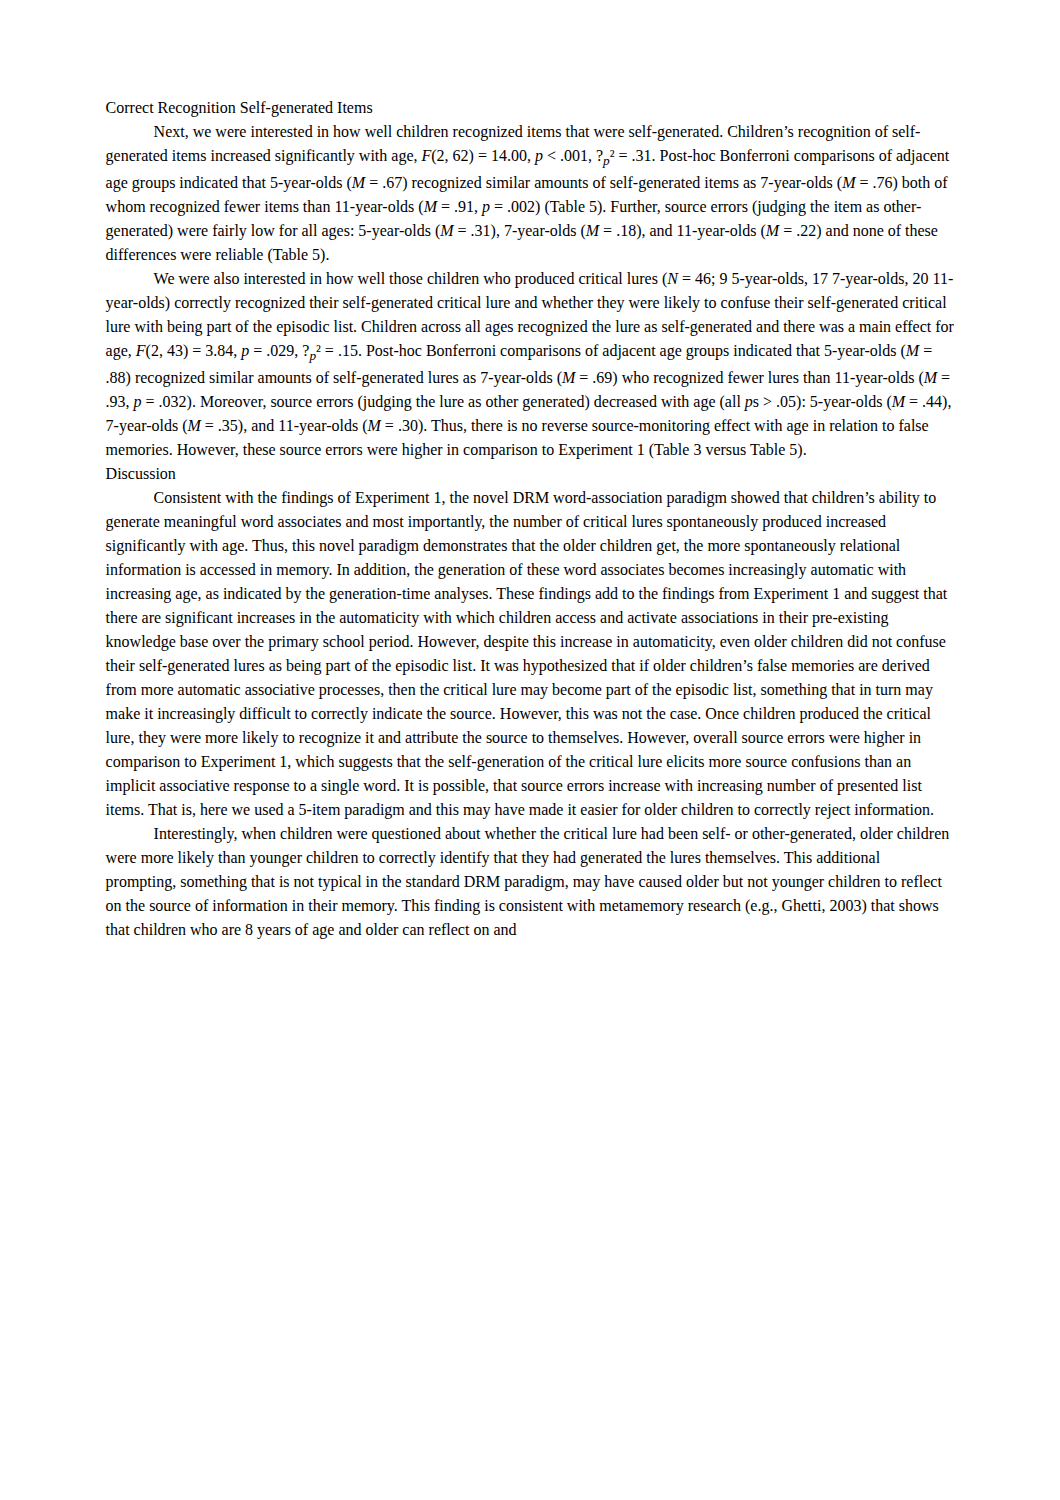Correct Recognition Self-generated Items
Next, we were interested in how well children recognized items that were self-generated. Children’s recognition of self-generated items increased significantly with age, F(2, 62) = 14.00, p < .001, ?p² = .31. Post-hoc Bonferroni comparisons of adjacent age groups indicated that 5-year-olds (M = .67) recognized similar amounts of self-generated items as 7-year-olds (M = .76) both of whom recognized fewer items than 11-year-olds (M = .91, p = .002) (Table 5). Further, source errors (judging the item as other-generated) were fairly low for all ages: 5-year-olds (M = .31), 7-year-olds (M = .18), and 11-year-olds (M = .22) and none of these differences were reliable (Table 5).
We were also interested in how well those children who produced critical lures (N = 46; 9 5-year-olds, 17 7-year-olds, 20 11-year-olds) correctly recognized their self-generated critical lure and whether they were likely to confuse their self-generated critical lure with being part of the episodic list. Children across all ages recognized the lure as self-generated and there was a main effect for age, F(2, 43) = 3.84, p = .029, ?p² = .15. Post-hoc Bonferroni comparisons of adjacent age groups indicated that 5-year-olds (M = .88) recognized similar amounts of self-generated lures as 7-year-olds (M = .69) who recognized fewer lures than 11-year-olds (M = .93, p = .032). Moreover, source errors (judging the lure as other generated) decreased with age (all ps > .05): 5-year-olds (M = .44), 7-year-olds (M = .35), and 11-year-olds (M = .30). Thus, there is no reverse source-monitoring effect with age in relation to false memories. However, these source errors were higher in comparison to Experiment 1 (Table 3 versus Table 5).
Discussion
Consistent with the findings of Experiment 1, the novel DRM word-association paradigm showed that children’s ability to generate meaningful word associates and most importantly, the number of critical lures spontaneously produced increased significantly with age. Thus, this novel paradigm demonstrates that the older children get, the more spontaneously relational information is accessed in memory. In addition, the generation of these word associates becomes increasingly automatic with increasing age, as indicated by the generation-time analyses. These findings add to the findings from Experiment 1 and suggest that there are significant increases in the automaticity with which children access and activate associations in their pre-existing knowledge base over the primary school period. However, despite this increase in automaticity, even older children did not confuse their self-generated lures as being part of the episodic list. It was hypothesized that if older children’s false memories are derived from more automatic associative processes, then the critical lure may become part of the episodic list, something that in turn may make it increasingly difficult to correctly indicate the source. However, this was not the case. Once children produced the critical lure, they were more likely to recognize it and attribute the source to themselves. However, overall source errors were higher in comparison to Experiment 1, which suggests that the self-generation of the critical lure elicits more source confusions than an implicit associative response to a single word. It is possible, that source errors increase with increasing number of presented list items. That is, here we used a 5-item paradigm and this may have made it easier for older children to correctly reject information.
Interestingly, when children were questioned about whether the critical lure had been self- or other-generated, older children were more likely than younger children to correctly identify that they had generated the lures themselves. This additional prompting, something that is not typical in the standard DRM paradigm, may have caused older but not younger children to reflect on the source of information in their memory. This finding is consistent with metamemory research (e.g., Ghetti, 2003) that shows that children who are 8 years of age and older can reflect on and